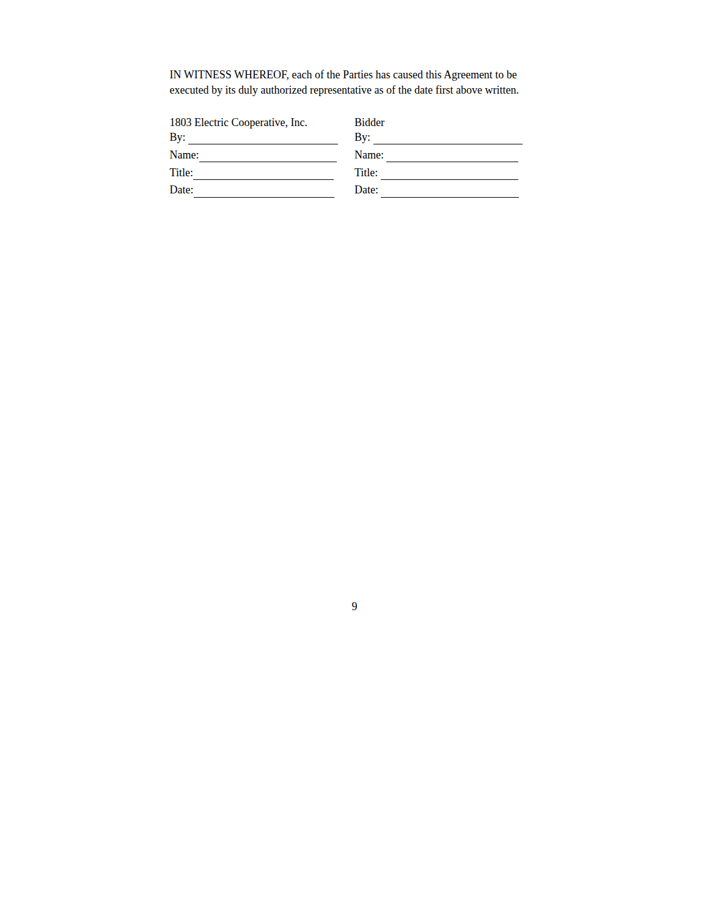IN WITNESS WHEREOF, each of the Parties has caused this Agreement to be executed by its duly authorized representative as of the date first above written.
| 1803 Electric Cooperative, Inc. | Bidder |
| By: | By: |
| Name: | Name: |
| Title: | Title: |
| Date: | Date: |
9